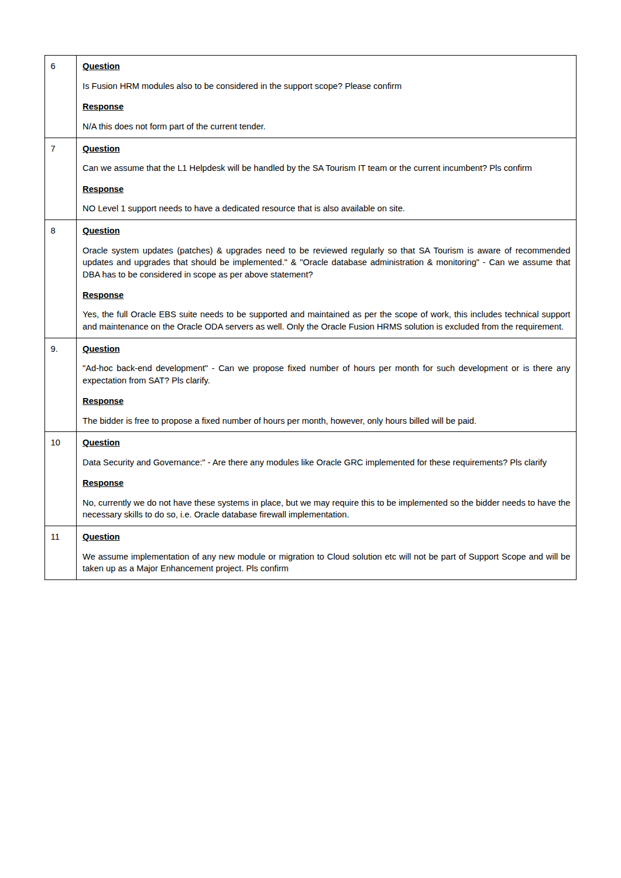| 6 | Question Is Fusion HRM modules also to be considered in the support scope? Please confirm Response N/A this does not form part of the current tender. |
| 7 | Question Can we assume that the L1 Helpdesk will be handled by the SA Tourism IT team or the current incumbent? Pls confirm Response NO Level 1 support needs to have a dedicated resource that is also available on site. |
| 8 | Question Oracle system updates (patches) & upgrades need to be reviewed regularly so that SA Tourism is aware of recommended updates and upgrades that should be implemented." & "Oracle database administration & monitoring" - Can we assume that DBA has to be considered in scope as per above statement? Response Yes, the full Oracle EBS suite needs to be supported and maintained as per the scope of work, this includes technical support and maintenance on the Oracle ODA servers as well. Only the Oracle Fusion HRMS solution is excluded from the requirement. |
| 9. | Question "Ad-hoc back-end development" - Can we propose fixed number of hours per month for such development or is there any expectation from SAT? Pls clarify. Response The bidder is free to propose a fixed number of hours per month, however, only hours billed will be paid. |
| 10 | Question Data Security and Governance:" - Are there any modules like Oracle GRC implemented for these requirements? Pls clarify Response No, currently we do not have these systems in place, but we may require this to be implemented so the bidder needs to have the necessary skills to do so, i.e. Oracle database firewall implementation. |
| 11 | Question We assume implementation of any new module or migration to Cloud solution etc will not be part of Support Scope and will be taken up as a Major Enhancement project. Pls confirm |